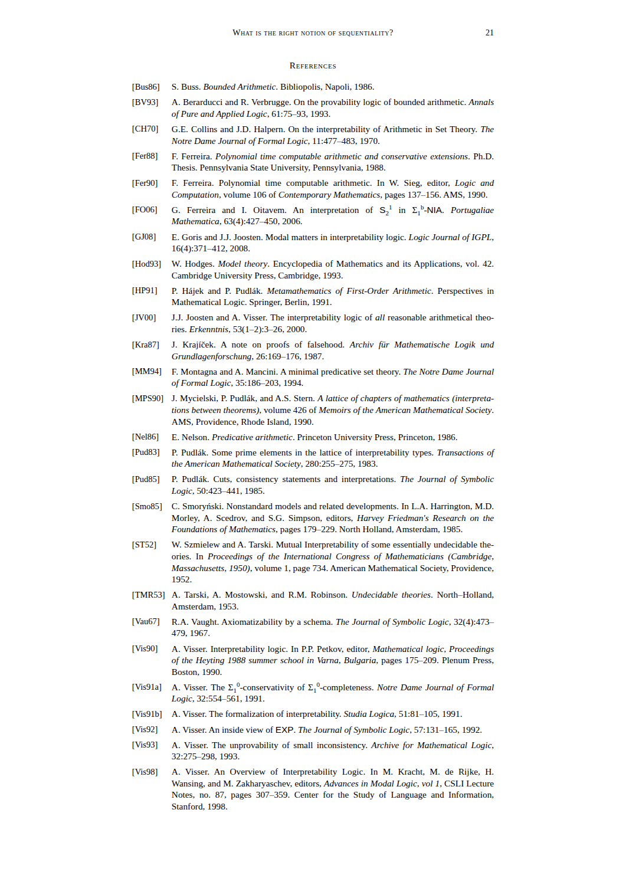What is the right notion of sequentiality? 21
References
[Bus86]
S. Buss. Bounded Arithmetic. Bibliopolis, Napoli, 1986.
[BV93]
A. Berarducci and R. Verbrugge. On the provability logic of bounded arithmetic. Annals of Pure and Applied Logic, 61:75–93, 1993.
[CH70]
G.E. Collins and J.D. Halpern. On the interpretability of Arithmetic in Set Theory. The Notre Dame Journal of Formal Logic, 11:477–483, 1970.
[Fer88]
F. Ferreira. Polynomial time computable arithmetic and conservative extensions. Ph.D. Thesis. Pennsylvania State University, Pennsylvania, 1988.
[Fer90]
F. Ferreira. Polynomial time computable arithmetic. In W. Sieg, editor, Logic and Computation, volume 106 of Contemporary Mathematics, pages 137–156. AMS, 1990.
[FO06]
G. Ferreira and I. Oitavem. An interpretation of S21 in Σ1b-NIA. Portugaliae Mathematica, 63(4):427–450, 2006.
[GJ08]
E. Goris and J.J. Joosten. Modal matters in interpretability logic. Logic Journal of IGPL, 16(4):371–412, 2008.
[Hod93]
W. Hodges. Model theory. Encyclopedia of Mathematics and its Applications, vol. 42. Cambridge University Press, Cambridge, 1993.
[HP91]
P. Hájek and P. Pudlák. Metamathematics of First-Order Arithmetic. Perspectives in Mathematical Logic. Springer, Berlin, 1991.
[JV00]
J.J. Joosten and A. Visser. The interpretability logic of all reasonable arithmetical theories. Erkenntnis, 53(1–2):3–26, 2000.
[Kra87]
J. Krajíček. A note on proofs of falsehood. Archiv für Mathematische Logik und Grundlagenforschung, 26:169–176, 1987.
[MM94]
F. Montagna and A. Mancini. A minimal predicative set theory. The Notre Dame Journal of Formal Logic, 35:186–203, 1994.
[MPS90]
J. Mycielski, P. Pudlák, and A.S. Stern. A lattice of chapters of mathematics (interpretations between theorems), volume 426 of Memoirs of the American Mathematical Society. AMS, Providence, Rhode Island, 1990.
[Nel86]
E. Nelson. Predicative arithmetic. Princeton University Press, Princeton, 1986.
[Pud83]
P. Pudlák. Some prime elements in the lattice of interpretability types. Transactions of the American Mathematical Society, 280:255–275, 1983.
[Pud85]
P. Pudlák. Cuts, consistency statements and interpretations. The Journal of Symbolic Logic, 50:423–441, 1985.
[Smo85]
C. Smoryński. Nonstandard models and related developments. In L.A. Harrington, M.D. Morley, A. Scedrov, and S.G. Simpson, editors, Harvey Friedman's Research on the Foundations of Mathematics, pages 179–229. North Holland, Amsterdam, 1985.
[ST52]
W. Szmielew and A. Tarski. Mutual Interpretability of some essentially undecidable theories. In Proceedings of the International Congress of Mathematicians (Cambridge, Massachusetts, 1950), volume 1, page 734. American Mathematical Society, Providence, 1952.
[TMR53]
A. Tarski, A. Mostowski, and R.M. Robinson. Undecidable theories. North–Holland, Amsterdam, 1953.
[Vau67]
R.A. Vaught. Axiomatizability by a schema. The Journal of Symbolic Logic, 32(4):473–479, 1967.
[Vis90]
A. Visser. Interpretability logic. In P.P. Petkov, editor, Mathematical logic, Proceedings of the Heyting 1988 summer school in Varna, Bulgaria, pages 175–209. Plenum Press, Boston, 1990.
[Vis91a]
A. Visser. The Σ10-conservativity of Σ10-completeness. Notre Dame Journal of Formal Logic, 32:554–561, 1991.
[Vis91b]
A. Visser. The formalization of interpretability. Studia Logica, 51:81–105, 1991.
[Vis92]
A. Visser. An inside view of EXP. The Journal of Symbolic Logic, 57:131–165, 1992.
[Vis93]
A. Visser. The unprovability of small inconsistency. Archive for Mathematical Logic, 32:275–298, 1993.
[Vis98]
A. Visser. An Overview of Interpretability Logic. In M. Kracht, M. de Rijke, H. Wansing, and M. Zakharyaschev, editors, Advances in Modal Logic, vol 1, CSLI Lecture Notes, no. 87, pages 307–359. Center for the Study of Language and Information, Stanford, 1998.